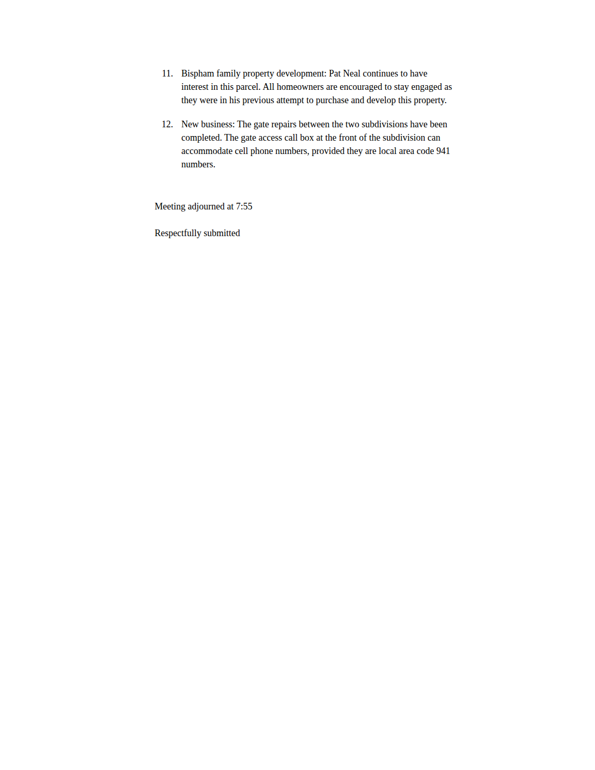Bispham family property development: Pat Neal continues to have interest in this parcel. All homeowners are encouraged to stay engaged as they were in his previous attempt to purchase and develop this property.
New business: The gate repairs between the two subdivisions have been completed. The gate access call box at the front of the subdivision can accommodate cell phone numbers, provided they are local area code 941 numbers.
Meeting adjourned at 7:55
Respectfully submitted